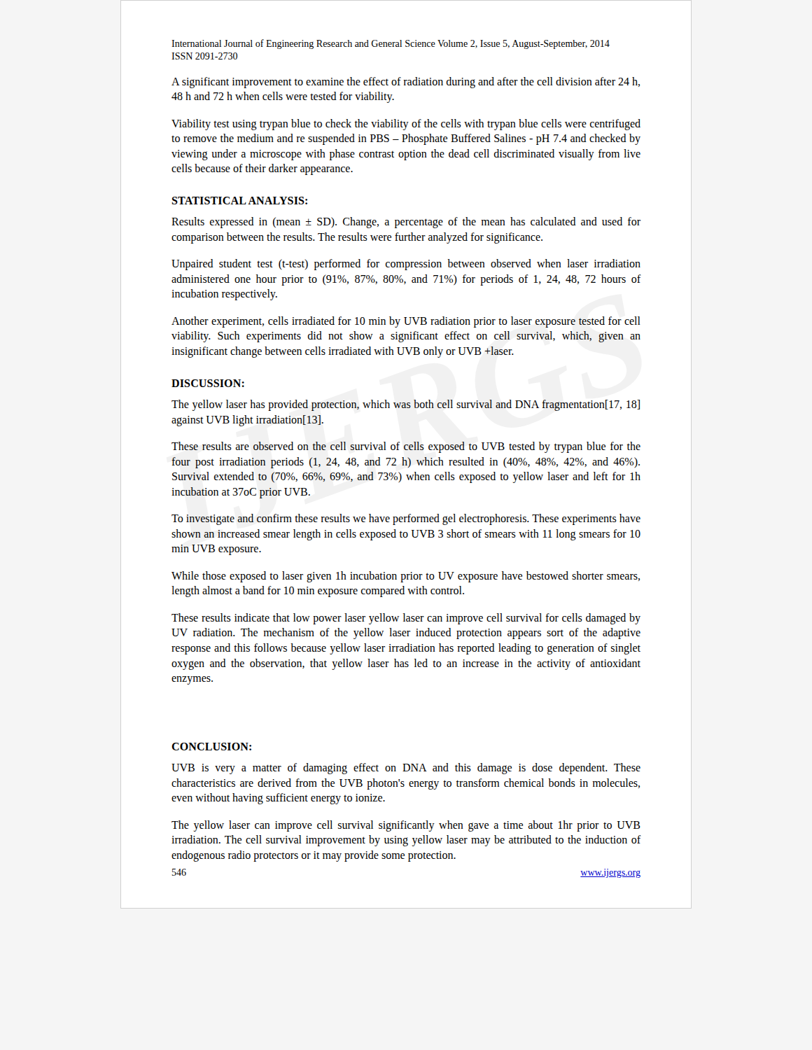IJERGS
International Journal of Engineering Research and General Science Volume 2, Issue 5, August-September, 2014
ISSN 2091-2730
A significant improvement to examine the effect of radiation during and after the cell division after 24 h, 48 h and 72 h when cells were tested for viability.
Viability test using trypan blue to check the viability of the cells with trypan blue cells were centrifuged to remove the medium and re suspended in PBS – Phosphate Buffered Salines - pH 7.4 and checked by viewing under a microscope with phase contrast option the dead cell discriminated visually from live cells because of their darker appearance.
Statistical Analysis:
Results expressed in (mean ± SD). Change, a percentage of the mean has calculated and used for comparison between the results. The results were further analyzed for significance.
Unpaired student test (t-test) performed for compression between observed when laser irradiation administered one hour prior to (91%, 87%, 80%, and 71%) for periods of 1, 24, 48, 72 hours of incubation respectively.
Another experiment, cells irradiated for 10 min by UVB radiation prior to laser exposure tested for cell viability. Such experiments did not show a significant effect on cell survival, which, given an insignificant change between cells irradiated with UVB only or UVB +laser.
Discussion:
The yellow laser has provided protection, which was both cell survival and DNA fragmentation[17, 18] against UVB light irradiation[13].
These results are observed on the cell survival of cells exposed to UVB tested by trypan blue for the four post irradiation periods (1, 24, 48, and 72 h) which resulted in (40%, 48%, 42%, and 46%). Survival extended to (70%, 66%, 69%, and 73%) when cells exposed to yellow laser and left for 1h incubation at 37oC prior UVB.
To investigate and confirm these results we have performed gel electrophoresis. These experiments have shown an increased smear length in cells exposed to UVB 3 short of smears with 11 long smears for 10 min UVB exposure.
While those exposed to laser given 1h incubation prior to UV exposure have bestowed shorter smears, length almost a band for 10 min exposure compared with control.
These results indicate that low power laser yellow laser can improve cell survival for cells damaged by UV radiation. The mechanism of the yellow laser induced protection appears sort of the adaptive response and this follows because yellow laser irradiation has reported leading to generation of singlet oxygen and the observation, that yellow laser has led to an increase in the activity of antioxidant enzymes.
Conclusion:
UVB is very a matter of damaging effect on DNA and this damage is dose dependent. These characteristics are derived from the UVB photon's energy to transform chemical bonds in molecules, even without having sufficient energy to ionize.
The yellow laser can improve cell survival significantly when gave a time about 1hr prior to UVB irradiation. The cell survival improvement by using yellow laser may be attributed to the induction of endogenous radio protectors or it may provide some protection.
546 www.ijergs.org